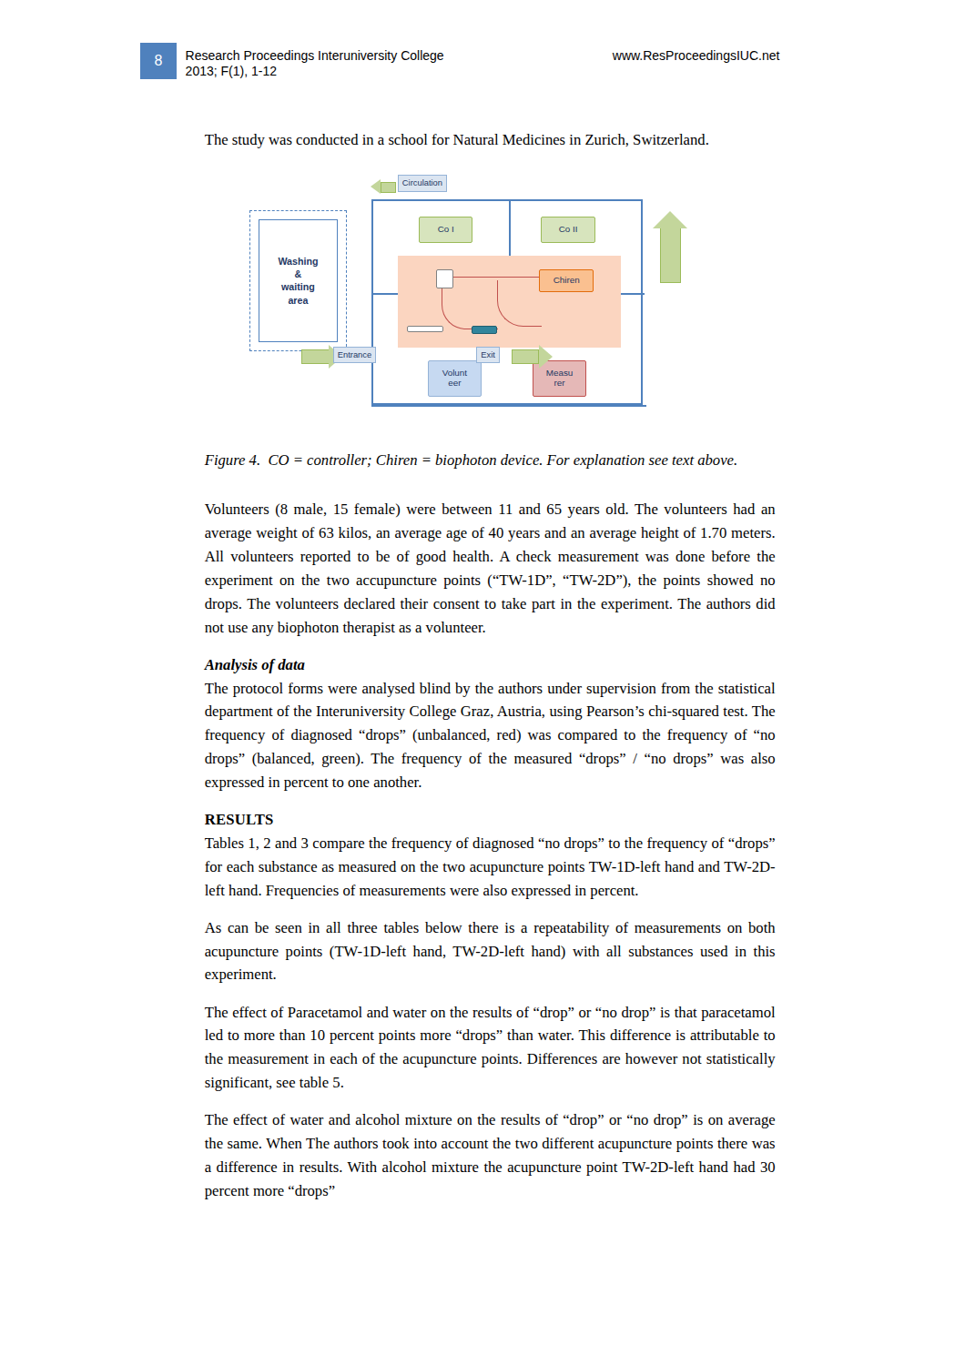8
Research Proceedings Interuniversity College
www.ResProceedingsIUC.net
2013; F(1), 1-12
The study was conducted in a school for Natural Medicines in Zurich, Switzerland.
Washing
&
waiting
area
Circulation
Co I
Co II
Chiren
Volunt
eer
Measu
rer
Entrance
Exit
Figure 4. CO = controller; Chiren = biophoton device. For explanation see text above.
Volunteers (8 male, 15 female) were between 11 and 65 years old. The volunteers had an average weight of 63 kilos, an average age of 40 years and an average height of 1.70 meters. All volunteers reported to be of good health. A check measurement was done before the experiment on the two accupuncture points (“TW-1D”, “TW-2D”), the points showed no drops. The volunteers declared their consent to take part in the experiment. The authors did not use any biophoton therapist as a volunteer.
Analysis of data
The protocol forms were analysed blind by the authors under supervision from the statistical department of the Interuniversity College Graz, Austria, using Pearson’s chi-squared test. The frequency of diagnosed “drops” (unbalanced, red) was compared to the frequency of “no drops” (balanced, green). The frequency of the measured “drops” / “no drops” was also expressed in percent to one another.
RESULTS
Tables 1, 2 and 3 compare the frequency of diagnosed “no drops” to the frequency of “drops” for each substance as measured on the two acupuncture points TW-1D-left hand and TW-2D-left hand. Frequencies of measurements were also expressed in percent.
As can be seen in all three tables below there is a repeatability of measurements on both acupuncture points (TW-1D-left hand, TW-2D-left hand) with all substances used in this experiment.
The effect of Paracetamol and water on the results of “drop” or “no drop” is that paracetamol led to more than 10 percent points more “drops” than water. This difference is attributable to the measurement in each of the acupuncture points. Differences are however not statistically significant, see table 5.
The effect of water and alcohol mixture on the results of “drop” or “no drop” is on average the same. When The authors took into account the two different acupuncture points there was a difference in results. With alcohol mixture the acupuncture point TW-2D-left hand had 30 percent more “drops”